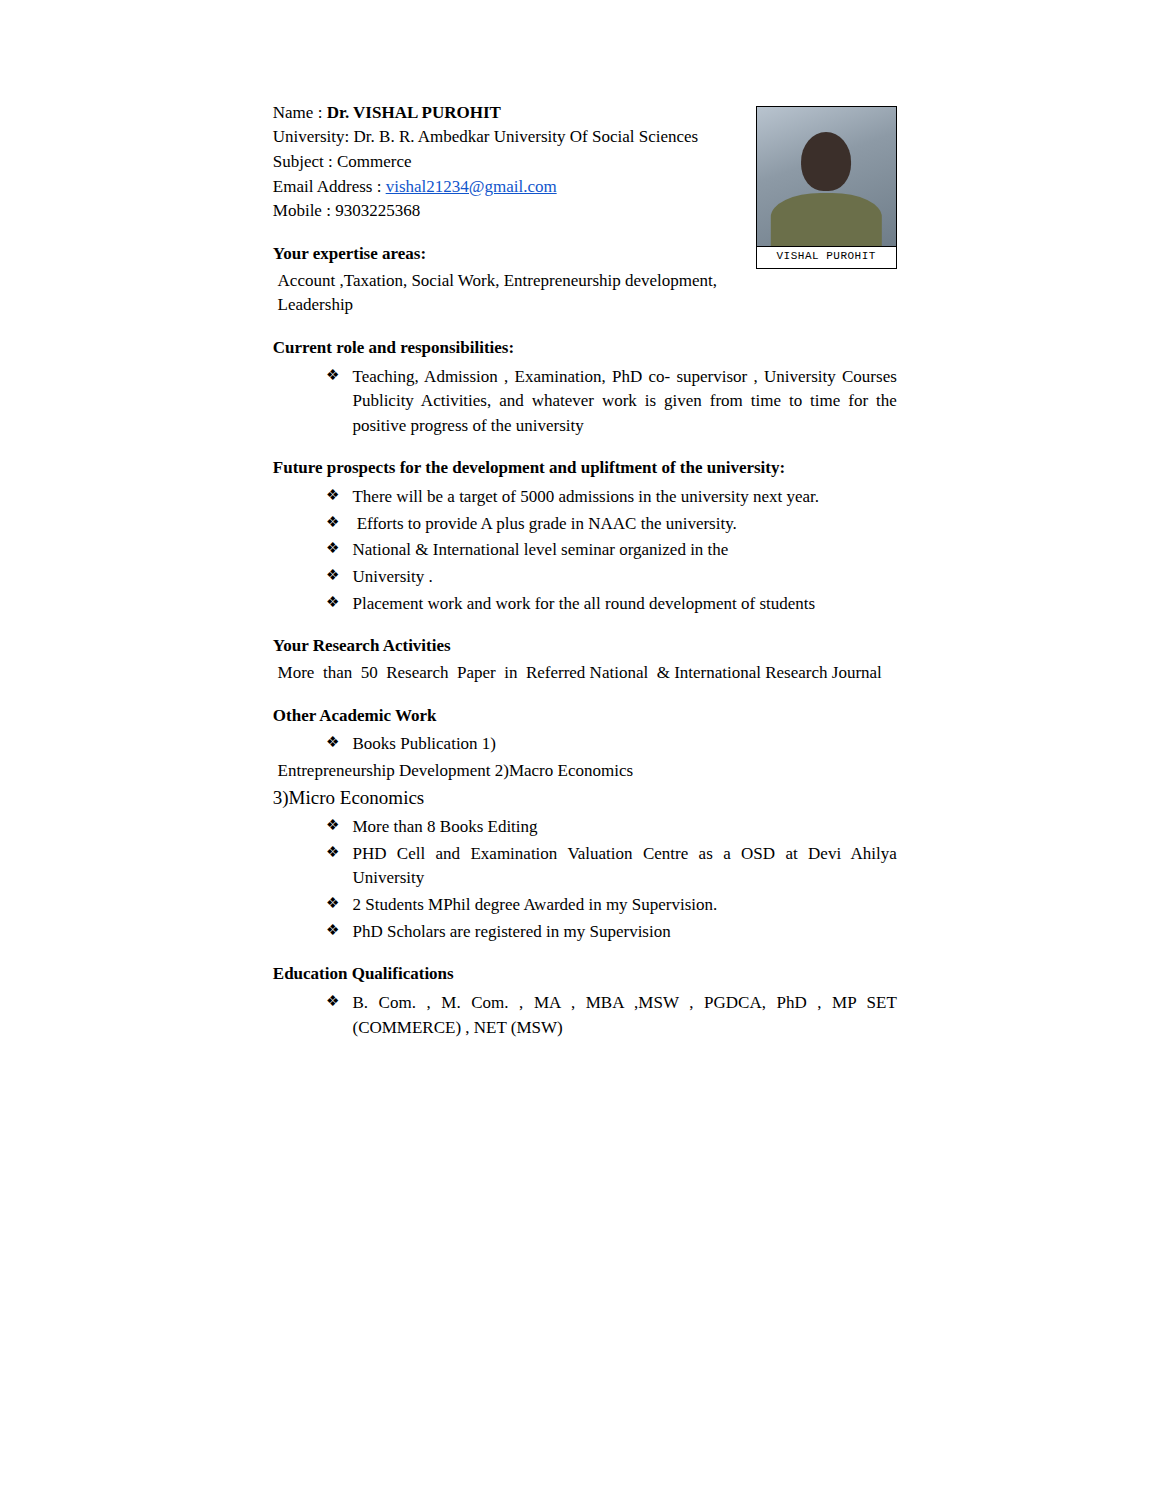VISHAL PUROHIT
Name : Dr. VISHAL PUROHIT
University: Dr. B. R. Ambedkar University Of Social Sciences Subject : Commerce
Email Address : vishal21234@gmail.com
Mobile : 9303225368
Your expertise areas:
Account ,Taxation, Social Work, Entrepreneurship development, Leadership
Current role and responsibilities:
Teaching, Admission , Examination, PhD co- supervisor , University Courses Publicity Activities, and whatever work is given from time to time for the positive progress of the university
Future prospects for the development and upliftment of the university:
There will be a target of 5000 admissions in the university next year.
Efforts to provide A plus grade in NAAC the university.
National & International level seminar organized in the
University .
Placement work and work for the all round development of students
Your Research Activities
More than 50 Research Paper in Referred National & International Research Journal
Other Academic Work
Books Publication 1)
Entrepreneurship Development 2)Macro Economics
3)Micro Economics
More than 8 Books Editing
PHD Cell and Examination Valuation Centre as a OSD at Devi Ahilya University
2 Students MPhil degree Awarded in my Supervision.
PhD Scholars are registered in my Supervision
Education Qualifications
B. Com. , M. Com. , MA , MBA ,MSW , PGDCA, PhD , MP SET (COMMERCE) , NET (MSW)